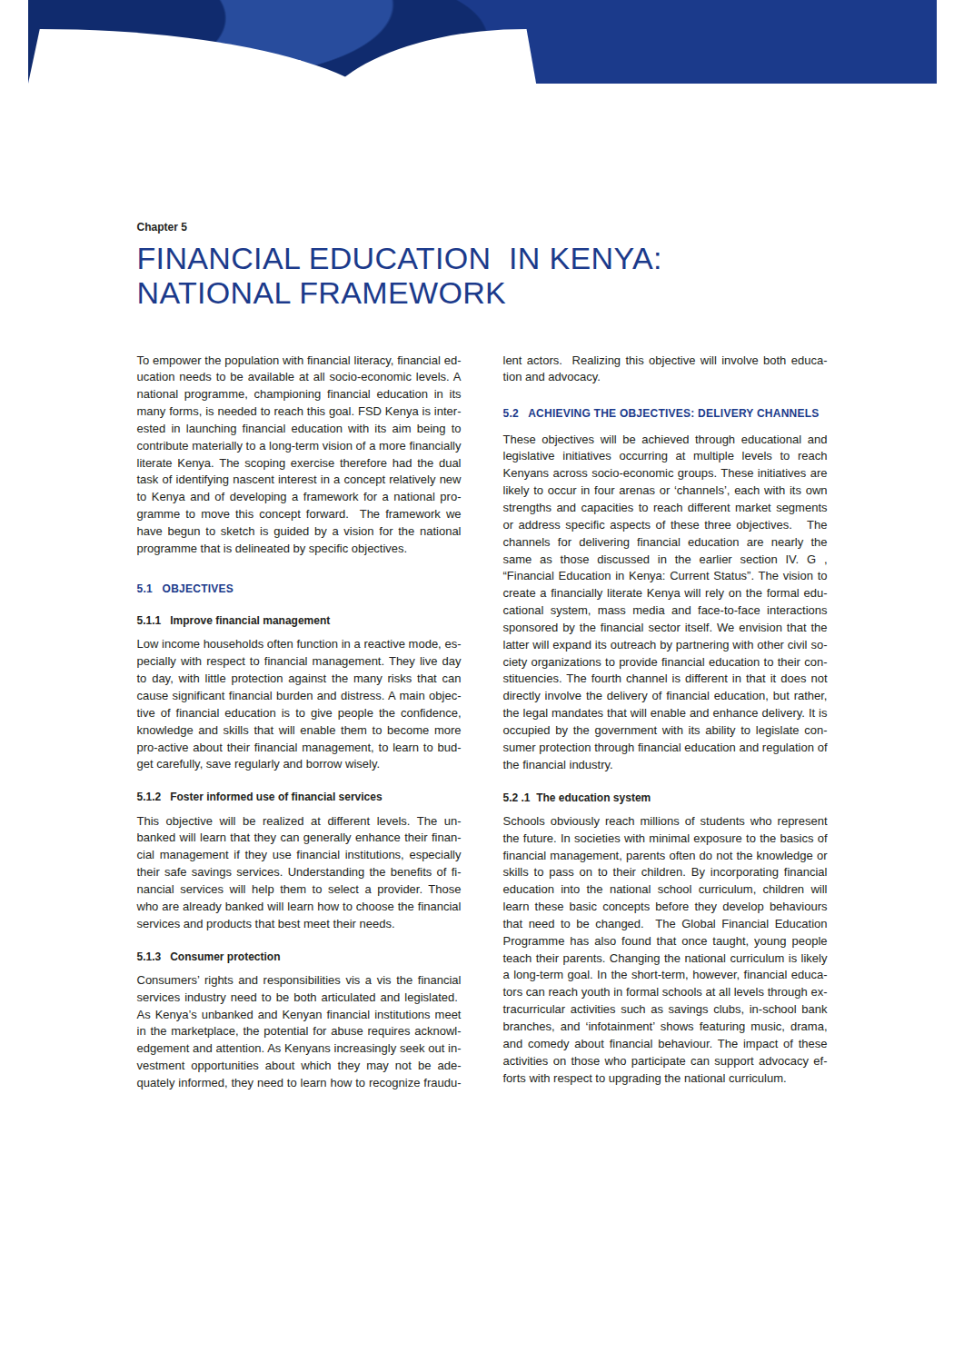11 • FINANCIAL EDUCATION
Chapter 5
FINANCIAL EDUCATION IN KENYA: NATIONAL FRAMEWORK
To empower the population with financial literacy, financial education needs to be available at all socio-economic levels. A national programme, championing financial education in its many forms, is needed to reach this goal. FSD Kenya is interested in launching financial education with its aim being to contribute materially to a long-term vision of a more financially literate Kenya. The scoping exercise therefore had the dual task of identifying nascent interest in a concept relatively new to Kenya and of developing a framework for a national programme to move this concept forward. The framework we have begun to sketch is guided by a vision for the national programme that is delineated by specific objectives.
5.1 OBJECTIVES
5.1.1 Improve financial management
Low income households often function in a reactive mode, especially with respect to financial management. They live day to day, with little protection against the many risks that can cause significant financial burden and distress. A main objective of financial education is to give people the confidence, knowledge and skills that will enable them to become more pro-active about their financial management, to learn to budget carefully, save regularly and borrow wisely.
5.1.2 Foster informed use of financial services
This objective will be realized at different levels. The unbanked will learn that they can generally enhance their financial management if they use financial institutions, especially their safe savings services. Understanding the benefits of financial services will help them to select a provider. Those who are already banked will learn how to choose the financial services and products that best meet their needs.
5.1.3 Consumer protection
Consumers’ rights and responsibilities vis a vis the financial services industry need to be both articulated and legislated. As Kenya’s unbanked and Kenyan financial institutions meet in the marketplace, the potential for abuse requires acknowledgement and attention. As Kenyans increasingly seek out investment opportunities about which they may not be adequately informed, they need to learn how to recognize fraudulent actors. Realizing this objective will involve both education and advocacy.
5.2 ACHIEVING THE OBJECTIVES: DELIVERY CHANNELS
These objectives will be achieved through educational and legislative initiatives occurring at multiple levels to reach Kenyans across socio-economic groups. These initiatives are likely to occur in four arenas or ‘channels’, each with its own strengths and capacities to reach different market segments or address specific aspects of these three objectives. The channels for delivering financial education are nearly the same as those discussed in the earlier section IV. G , “Financial Education in Kenya: Current Status”. The vision to create a financially literate Kenya will rely on the formal educational system, mass media and face-to-face interactions sponsored by the financial sector itself. We envision that the latter will expand its outreach by partnering with other civil society organizations to provide financial education to their constituencies. The fourth channel is different in that it does not directly involve the delivery of financial education, but rather, the legal mandates that will enable and enhance delivery. It is occupied by the government with its ability to legislate consumer protection through financial education and regulation of the financial industry.
5.2 .1 The education system
Schools obviously reach millions of students who represent the future. In societies with minimal exposure to the basics of financial management, parents often do not the knowledge or skills to pass on to their children. By incorporating financial education into the national school curriculum, children will learn these basic concepts before they develop behaviours that need to be changed. The Global Financial Education Programme has also found that once taught, young people teach their parents. Changing the national curriculum is likely a long-term goal. In the short-term, however, financial educators can reach youth in formal schools at all levels through extracurricular activities such as savings clubs, in-school bank branches, and ‘infotainment’ shows featuring music, drama, and comedy about financial behaviour. The impact of these activities on those who participate can support advocacy efforts with respect to upgrading the national curriculum.